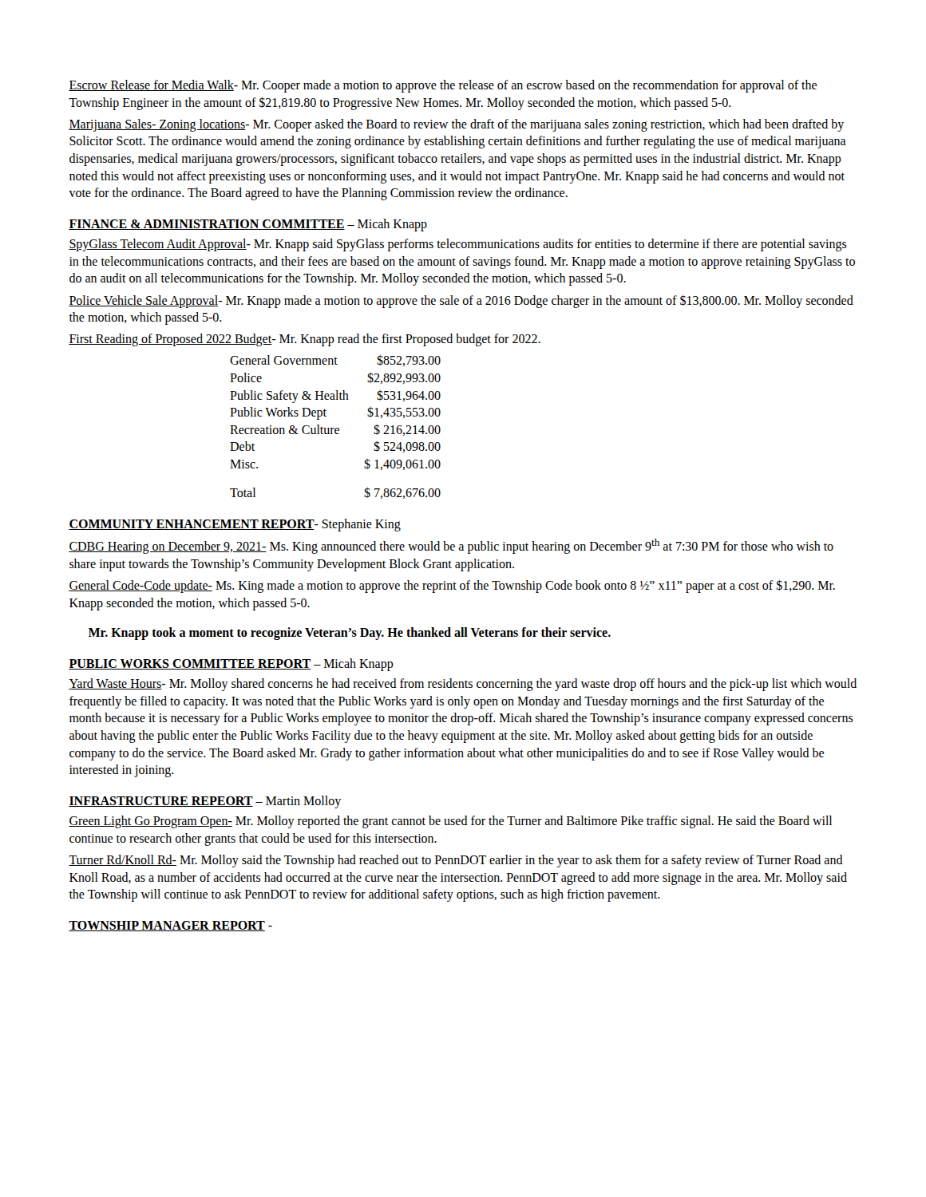Escrow Release for Media Walk- Mr. Cooper made a motion to approve the release of an escrow based on the recommendation for approval of the Township Engineer in the amount of $21,819.80 to Progressive New Homes. Mr. Molloy seconded the motion, which passed 5-0.
Marijuana Sales- Zoning locations- Mr. Cooper asked the Board to review the draft of the marijuana sales zoning restriction, which had been drafted by Solicitor Scott. The ordinance would amend the zoning ordinance by establishing certain definitions and further regulating the use of medical marijuana dispensaries, medical marijuana growers/processors, significant tobacco retailers, and vape shops as permitted uses in the industrial district. Mr. Knapp noted this would not affect preexisting uses or nonconforming uses, and it would not impact PantryOne. Mr. Knapp said he had concerns and would not vote for the ordinance. The Board agreed to have the Planning Commission review the ordinance.
FINANCE & ADMINISTRATION COMMITTEE – Micah Knapp
SpyGlass Telecom Audit Approval- Mr. Knapp said SpyGlass performs telecommunications audits for entities to determine if there are potential savings in the telecommunications contracts, and their fees are based on the amount of savings found. Mr. Knapp made a motion to approve retaining SpyGlass to do an audit on all telecommunications for the Township. Mr. Molloy seconded the motion, which passed 5-0.
Police Vehicle Sale Approval- Mr. Knapp made a motion to approve the sale of a 2016 Dodge charger in the amount of $13,800.00. Mr. Molloy seconded the motion, which passed 5-0.
First Reading of Proposed 2022 Budget- Mr. Knapp read the first Proposed budget for 2022.
| General Government | $852,793.00 |
| Police | $2,892,993.00 |
| Public Safety & Health | $531,964.00 |
| Public Works Dept | $1,435,553.00 |
| Recreation & Culture | $ 216,214.00 |
| Debt | $ 524,098.00 |
| Misc. | $ 1,409,061.00 |
| Total | $ 7,862,676.00 |
COMMUNITY ENHANCEMENT REPORT- Stephanie King
CDBG Hearing on December 9, 2021- Ms. King announced there would be a public input hearing on December 9th at 7:30 PM for those who wish to share input towards the Township’s Community Development Block Grant application.
General Code-Code update- Ms. King made a motion to approve the reprint of the Township Code book onto 8 ½” x11” paper at a cost of $1,290. Mr. Knapp seconded the motion, which passed 5-0.
Mr. Knapp took a moment to recognize Veteran’s Day. He thanked all Veterans for their service.
PUBLIC WORKS COMMITTEE REPORT – Micah Knapp
Yard Waste Hours- Mr. Molloy shared concerns he had received from residents concerning the yard waste drop off hours and the pick-up list which would frequently be filled to capacity. It was noted that the Public Works yard is only open on Monday and Tuesday mornings and the first Saturday of the month because it is necessary for a Public Works employee to monitor the drop-off. Micah shared the Township’s insurance company expressed concerns about having the public enter the Public Works Facility due to the heavy equipment at the site. Mr. Molloy asked about getting bids for an outside company to do the service. The Board asked Mr. Grady to gather information about what other municipalities do and to see if Rose Valley would be interested in joining.
INFRASTRUCTURE REPEORT – Martin Molloy
Green Light Go Program Open- Mr. Molloy reported the grant cannot be used for the Turner and Baltimore Pike traffic signal. He said the Board will continue to research other grants that could be used for this intersection.
Turner Rd/Knoll Rd- Mr. Molloy said the Township had reached out to PennDOT earlier in the year to ask them for a safety review of Turner Road and Knoll Road, as a number of accidents had occurred at the curve near the intersection. PennDOT agreed to add more signage in the area. Mr. Molloy said the Township will continue to ask PennDOT to review for additional safety options, such as high friction pavement.
TOWNSHIP MANAGER REPORT -